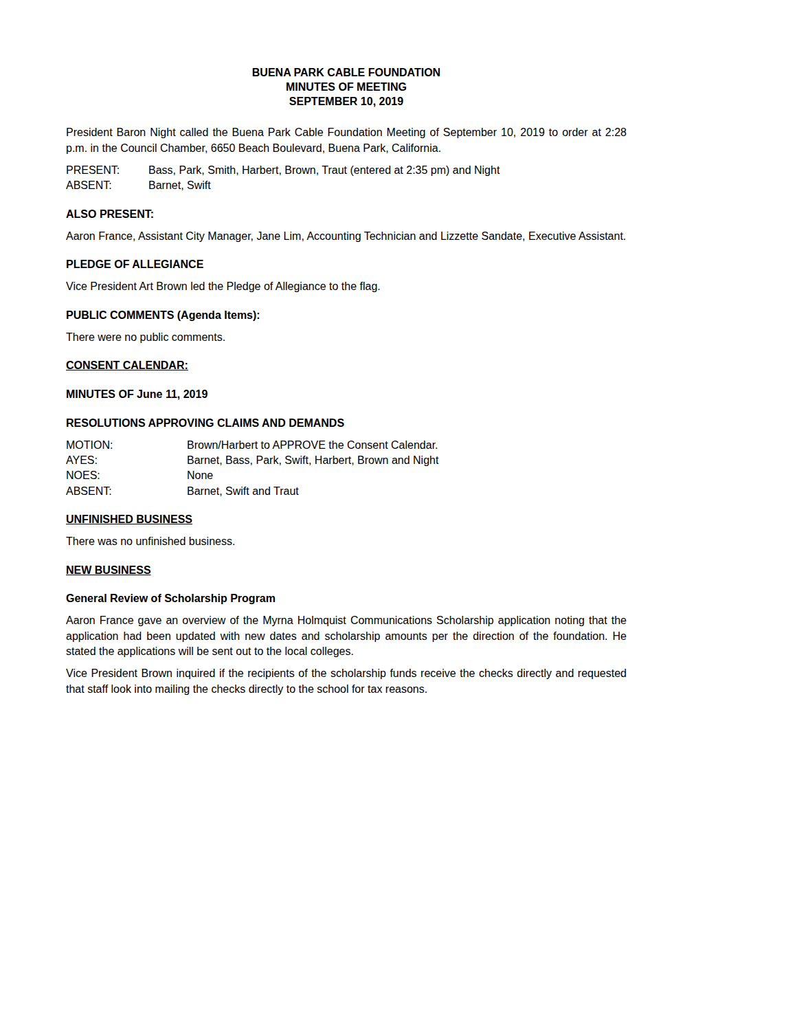BUENA PARK CABLE FOUNDATION
MINUTES OF MEETING
SEPTEMBER 10, 2019
President Baron Night called the Buena Park Cable Foundation Meeting of September 10, 2019 to order at 2:28 p.m. in the Council Chamber, 6650 Beach Boulevard, Buena Park, California.
PRESENT: Bass, Park, Smith, Harbert, Brown, Traut (entered at 2:35 pm) and Night
ABSENT: Barnet, Swift
ALSO PRESENT:
Aaron France, Assistant City Manager, Jane Lim, Accounting Technician and Lizzette Sandate, Executive Assistant.
PLEDGE OF ALLEGIANCE
Vice President Art Brown led the Pledge of Allegiance to the flag.
PUBLIC COMMENTS (Agenda Items):
There were no public comments.
CONSENT CALENDAR:
MINUTES OF June 11, 2019
RESOLUTIONS APPROVING CLAIMS AND DEMANDS
MOTION: Brown/Harbert to APPROVE the Consent Calendar.
AYES: Barnet, Bass, Park, Swift, Harbert, Brown and Night
NOES: None
ABSENT: Barnet, Swift and Traut
UNFINISHED BUSINESS
There was no unfinished business.
NEW BUSINESS
General Review of Scholarship Program
Aaron France gave an overview of the Myrna Holmquist Communications Scholarship application noting that the application had been updated with new dates and scholarship amounts per the direction of the foundation. He stated the applications will be sent out to the local colleges.
Vice President Brown inquired if the recipients of the scholarship funds receive the checks directly and requested that staff look into mailing the checks directly to the school for tax reasons.